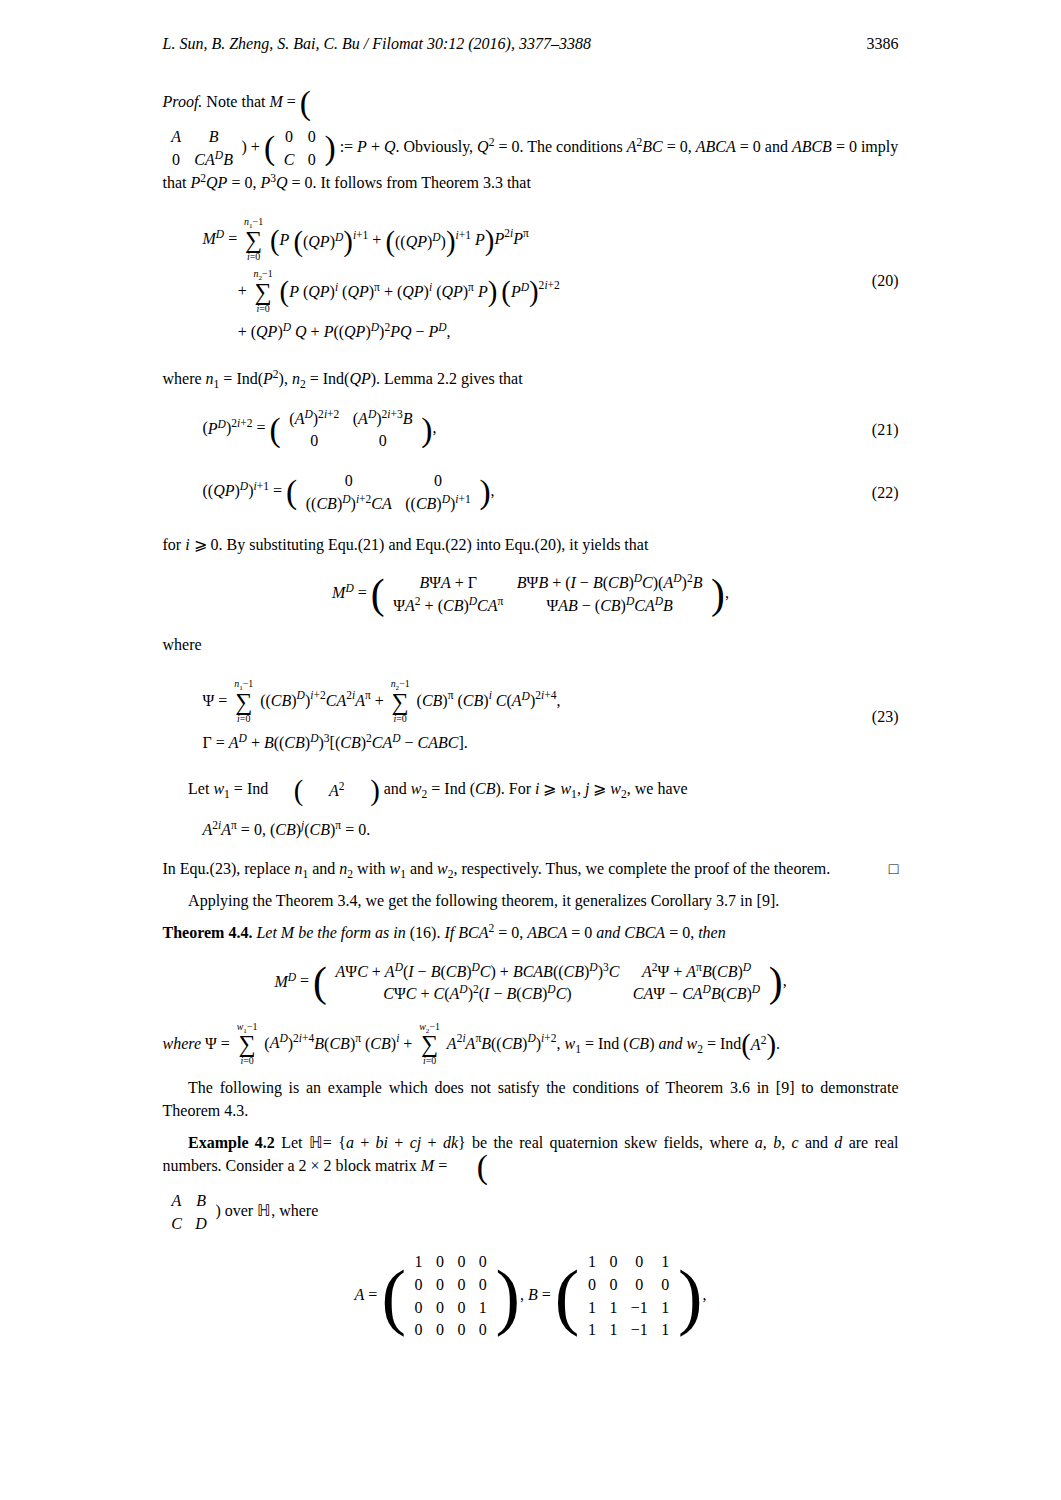L. Sun, B. Zheng, S. Bai, C. Bu / Filomat 30:12 (2016), 3377–3388 3386
Proof. Note that M = (
| A | B |
| 0 | CA D B |
) + (
| 0 | 0 |
| C | 0 |
) := P + Q. Obviously, Q2 = 0. The conditions A2BC = 0, ABCA = 0 and ABCB = 0 imply that P2QP = 0, P3Q = 0. It follows from Theorem 3.3 that
MD = n1−1∑i=0 (P ((QP)D)i+1 + (((QP)D))i+1 P) P2iPπ
+ n2−1∑i=0 (P (QP)i (QP)π + (QP)i (QP)π P) (PD)2i+2
+ (QP)D Q + P((QP)D)2PQ − PD,
(20)
where n1 = Ind(P2), n2 = Ind(QP). Lemma 2.2 gives that
(PD)2i+2 = (
| ( A D ) 2 i +2 | ( A D ) 2 i +3 B |
| 0 | 0 |
),
(21)
((QP)D)i+1 = (
| 0 | 0 |
| (( CB ) D ) i +2 CA | (( CB ) D ) i +1 |
),
(22)
for i ⩾ 0. By substituting Equ.(21) and Equ.(22) into Equ.(20), it yields that
MD = (
| B Ψ A + Γ | B Ψ B + ( I − B ( CB ) D C )( A D ) 2 B |
| Ψ A 2 + ( CB ) D CA π | Ψ AB − ( CB ) D CA D B |
),
where
Ψ = n1−1∑i=0 ((CB)D)i+2CA2iAπ + n2−1∑i=0 (CB)π (CB)i C(AD)2i+4,
Γ = AD + B((CB)D)3[(CB)2CAD − CABC].
(23)
Let w1 = Ind(A2) and w2 = Ind (CB). For i ⩾ w1, j ⩾ w2, we have
A2iAπ = 0, (CB)j(CB)π = 0.
In Equ.(23), replace n1 and n2 with w1 and w2, respectively. Thus, we complete the proof of the theorem. □
Applying the Theorem 3.4, we get the following theorem, it generalizes Corollary 3.7 in [9].
Theorem 4.4. Let M be the form as in (16). If BCA2 = 0, ABCA = 0 and CBCA = 0, then
MD = (
| A Ψ C + A D ( I − B ( CB ) D C ) + BCAB (( CB ) D ) 3 C | A 2 Ψ + A π B ( CB ) D |
| C Ψ C + C ( A D ) 2 ( I − B ( CB ) D C ) | CA Ψ − CA D B ( CB ) D |
),
where Ψ = w1−1∑i=0 (AD)2i+4B(CB)π (CB)i + w2−1∑i=0 A2iAπB((CB)D)i+2, w1 = Ind (CB) and w2 = Ind(A2).
The following is an example which does not satisfy the conditions of Theorem 3.6 in [9] to demonstrate Theorem 4.3.
Example 4.2 Let ℍ= {a + bi + cj + dk} be the real quaternion skew fields, where a, b, c and d are real numbers. Consider a 2 × 2 block matrix M = (
| A | B |
| C | D |
) over ℍ, where
A = (
| 1 | 0 | 0 | 0 |
| 0 | 0 | 0 | 0 |
| 0 | 0 | 0 | 1 |
| 0 | 0 | 0 | 0 |
), B = (
| 1 | 0 | 0 | 1 |
| 0 | 0 | 0 | 0 |
| 1 | 1 | −1 | 1 |
| 1 | 1 | −1 | 1 |
),